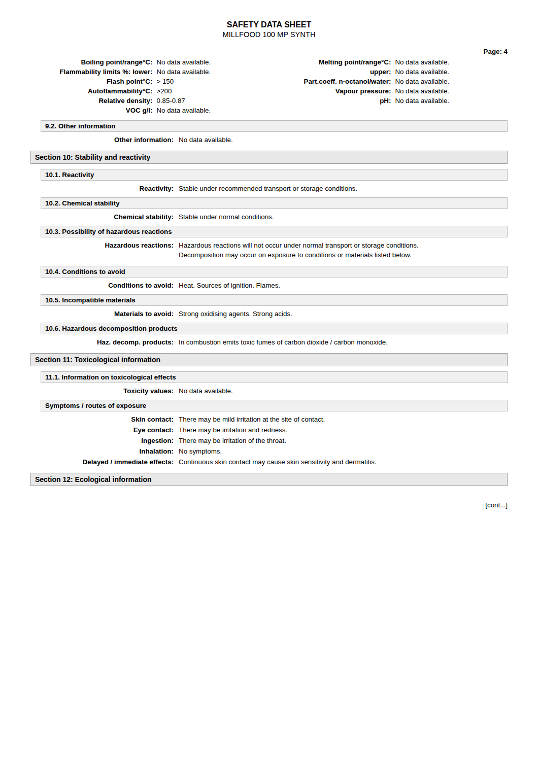SAFETY DATA SHEET
MILLFOOD 100 MP SYNTH
Page: 4
| Boiling point/range°C: | No data available. | Melting point/range°C: | No data available. |
| Flammability limits %: lower: | No data available. | upper: | No data available. |
| Flash point°C: | > 150 | Part.coeff. n-octanol/water: | No data available. |
| Autoflammability°C: | >200 | Vapour pressure: | No data available. |
| Relative density: | 0.85-0.87 | pH: | No data available. |
| VOC g/l: | No data available. | | |
9.2. Other information
Other information:
No data available.
Section 10: Stability and reactivity
10.1. Reactivity
Reactivity:
Stable under recommended transport or storage conditions.
10.2. Chemical stability
Chemical stability:
Stable under normal conditions.
10.3. Possibility of hazardous reactions
Hazardous reactions:
Hazardous reactions will not occur under normal transport or storage conditions.
Decomposition may occur on exposure to conditions or materials listed below.
10.4. Conditions to avoid
Conditions to avoid:
Heat. Sources of ignition. Flames.
10.5. Incompatible materials
Materials to avoid:
Strong oxidising agents. Strong acids.
10.6. Hazardous decomposition products
Haz. decomp. products:
In combustion emits toxic fumes of carbon dioxide / carbon monoxide.
Section 11: Toxicological information
11.1. Information on toxicological effects
Toxicity values:
No data available.
Symptoms / routes of exposure
Skin contact:
There may be mild irritation at the site of contact.
Eye contact:
There may be irritation and redness.
Ingestion:
There may be irritation of the throat.
Inhalation:
No symptoms.
Delayed / immediate effects:
Continuous skin contact may cause skin sensitivity and dermatitis.
Section 12: Ecological information
[cont...]